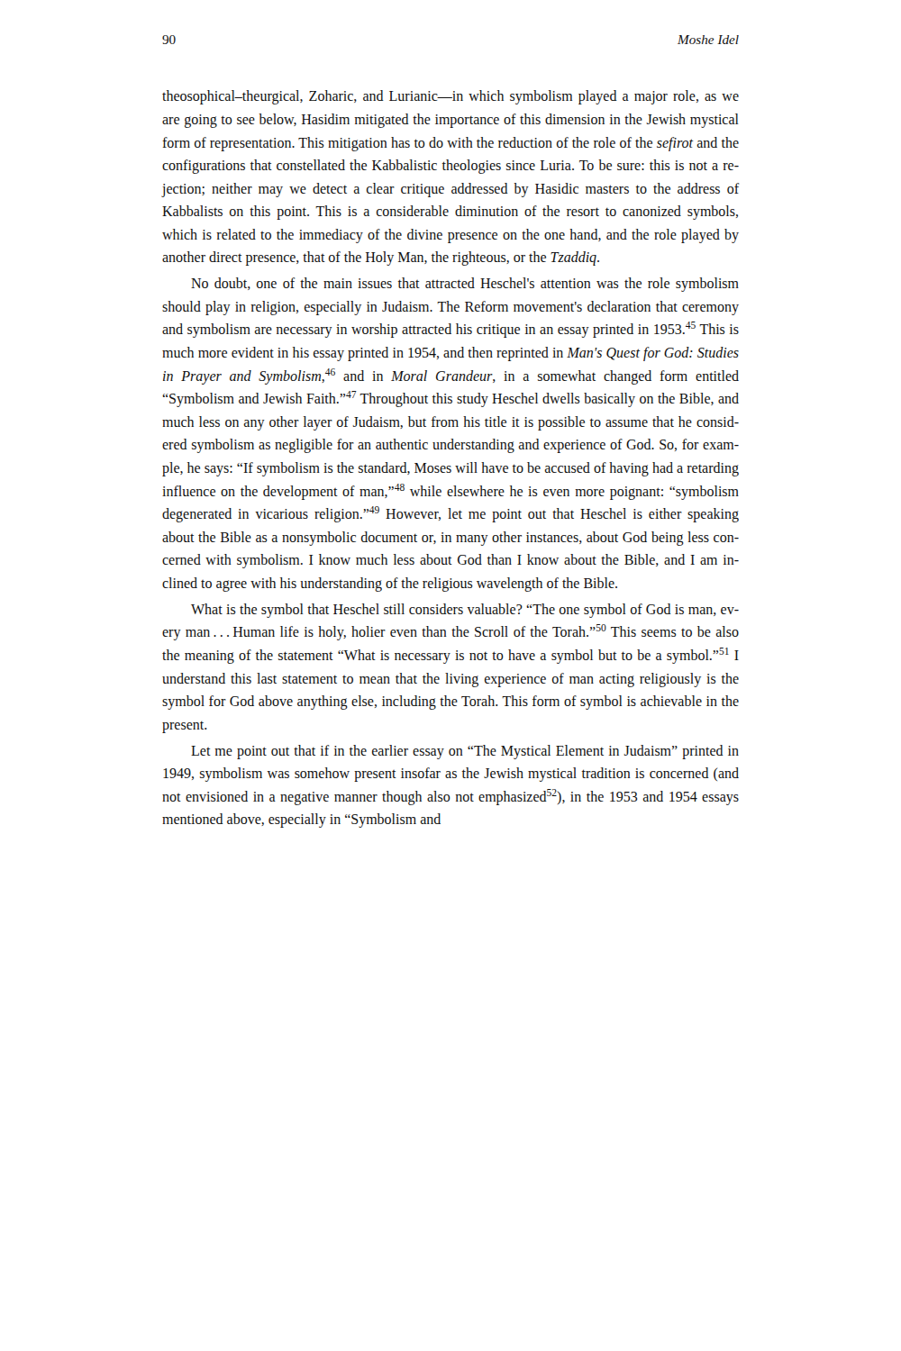90 Moshe Idel
theosophical–theurgical, Zoharic, and Lurianic—in which symbolism played a major role, as we are going to see below, Hasidim mitigated the importance of this dimension in the Jewish mystical form of representation. This mitigation has to do with the reduction of the role of the sefirot and the configurations that constellated the Kabbalistic theologies since Luria. To be sure: this is not a rejection; neither may we detect a clear critique addressed by Hasidic masters to the address of Kabbalists on this point. This is a considerable diminution of the resort to canonized symbols, which is related to the immediacy of the divine presence on the one hand, and the role played by another direct presence, that of the Holy Man, the righteous, or the Tzaddiq.
No doubt, one of the main issues that attracted Heschel's attention was the role symbolism should play in religion, especially in Judaism. The Reform movement's declaration that ceremony and symbolism are necessary in worship attracted his critique in an essay printed in 1953.45 This is much more evident in his essay printed in 1954, and then reprinted in Man's Quest for God: Studies in Prayer and Symbolism,46 and in Moral Grandeur, in a somewhat changed form entitled “Symbolism and Jewish Faith.”47 Throughout this study Heschel dwells basically on the Bible, and much less on any other layer of Judaism, but from his title it is possible to assume that he considered symbolism as negligible for an authentic understanding and experience of God. So, for example, he says: “If symbolism is the standard, Moses will have to be accused of having had a retarding influence on the development of man,”48 while elsewhere he is even more poignant: “symbolism degenerated in vicarious religion.”49 However, let me point out that Heschel is either speaking about the Bible as a nonsymbolic document or, in many other instances, about God being less concerned with symbolism. I know much less about God than I know about the Bible, and I am inclined to agree with his understanding of the religious wavelength of the Bible.
What is the symbol that Heschel still considers valuable? “The one symbol of God is man, every man . . . Human life is holy, holier even than the Scroll of the Torah.”50 This seems to be also the meaning of the statement “What is necessary is not to have a symbol but to be a symbol.”51 I understand this last statement to mean that the living experience of man acting religiously is the symbol for God above anything else, including the Torah. This form of symbol is achievable in the present.
Let me point out that if in the earlier essay on “The Mystical Element in Judaism” printed in 1949, symbolism was somehow present insofar as the Jewish mystical tradition is concerned (and not envisioned in a negative manner though also not emphasized52), in the 1953 and 1954 essays mentioned above, especially in “Symbolism and